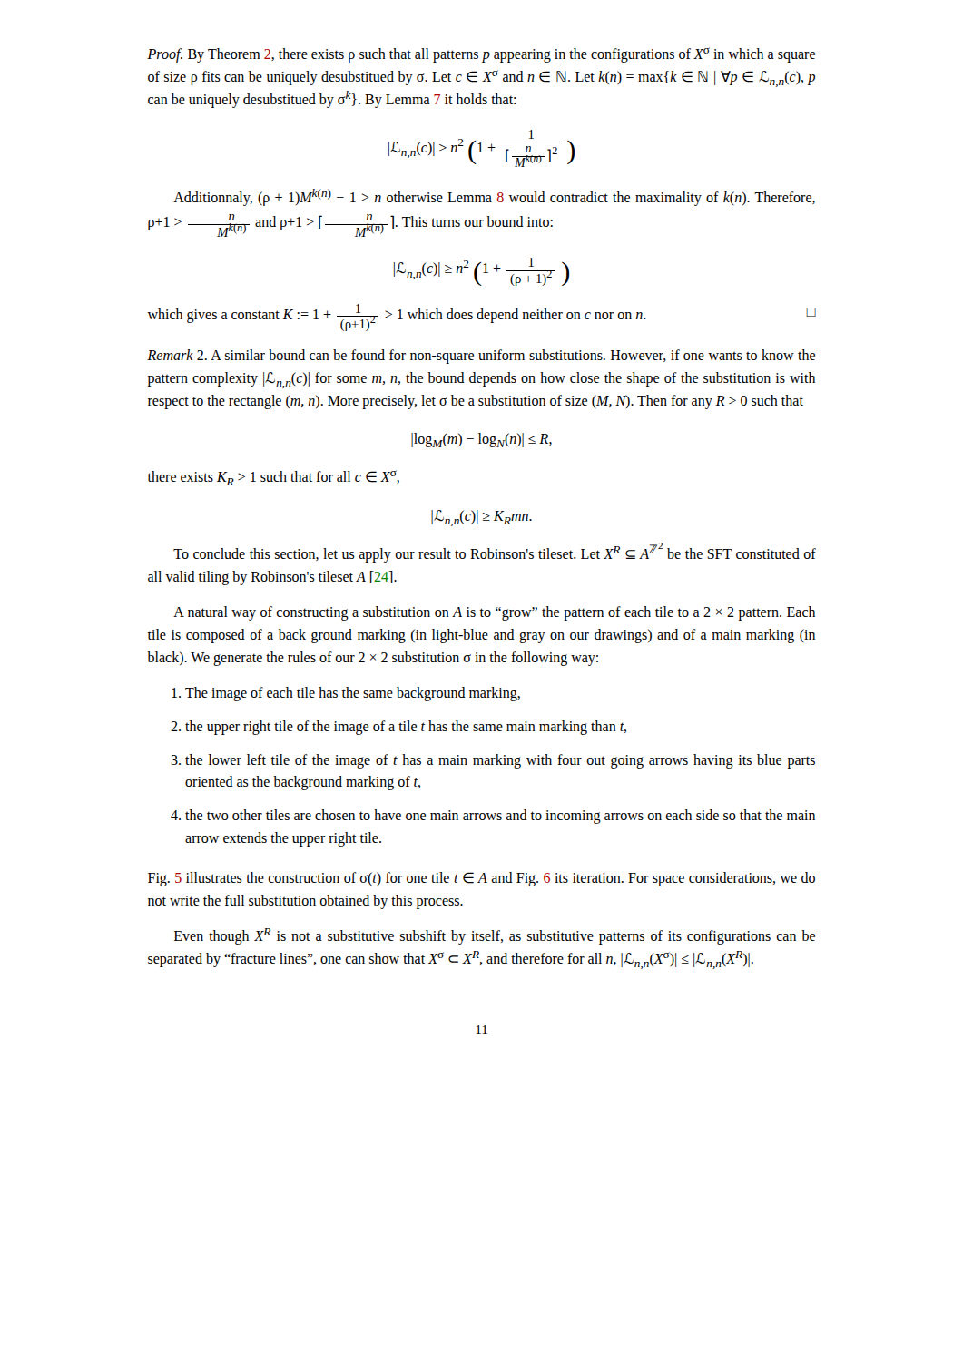Proof. By Theorem 2, there exists ρ such that all patterns p appearing in the configurations of Xσ in which a square of size ρ fits can be uniquely desubstitued by σ. Let c ∈ Xσ and n ∈ ℕ. Let k(n) = max{k ∈ ℕ | ∀p ∈ ℒn,n(c), p can be uniquely desubstitued by σk}. By Lemma 7 it holds that:
|ℒn,n(c)| ≥ n2 (1 + 1⌈nMk(n)⌉2 )
Additionnaly, (ρ + 1)Mk(n) − 1 > n otherwise Lemma 8 would contradict the maximality of k(n). Therefore, ρ+1 > nMk(n) and ρ+1 > ⌈nMk(n)⌉. This turns our bound into:
|ℒn,n(c)| ≥ n2 (1 + 1(ρ + 1)2 )
which gives a constant K := 1 + 1(ρ+1)2 > 1 which does depend neither on c nor on n. □
Remark 2. A similar bound can be found for non-square uniform substitutions. However, if one wants to know the pattern complexity |ℒn,n(c)| for some m, n, the bound depends on how close the shape of the substitution is with respect to the rectangle (m, n). More precisely, let σ be a substitution of size (M, N). Then for any R > 0 such that
|logM(m) − logN(n)| ≤ R,
there exists KR > 1 such that for all c ∈ Xσ,
|ℒn,n(c)| ≥ KRmn.
To conclude this section, let us apply our result to Robinson's tileset. Let XR ⊆ Aℤ2 be the SFT constituted of all valid tiling by Robinson's tileset A [24].
A natural way of constructing a substitution on A is to “grow” the pattern of each tile to a 2 × 2 pattern. Each tile is composed of a back ground marking (in light-blue and gray on our drawings) and of a main marking (in black). We generate the rules of our 2 × 2 substitution σ in the following way:
The image of each tile has the same background marking,
the upper right tile of the image of a tile t has the same main marking than t,
the lower left tile of the image of t has a main marking with four out going arrows having its blue parts oriented as the background marking of t,
the two other tiles are chosen to have one main arrows and to incoming arrows on each side so that the main arrow extends the upper right tile.
Fig. 5 illustrates the construction of σ(t) for one tile t ∈ A and Fig. 6 its iteration. For space considerations, we do not write the full substitution obtained by this process.
Even though XR is not a substitutive subshift by itself, as substitutive patterns of its configurations can be separated by “fracture lines”, one can show that Xσ ⊂ XR, and therefore for all n, |ℒn,n(Xσ)| ≤ |ℒn,n(XR)|.
11